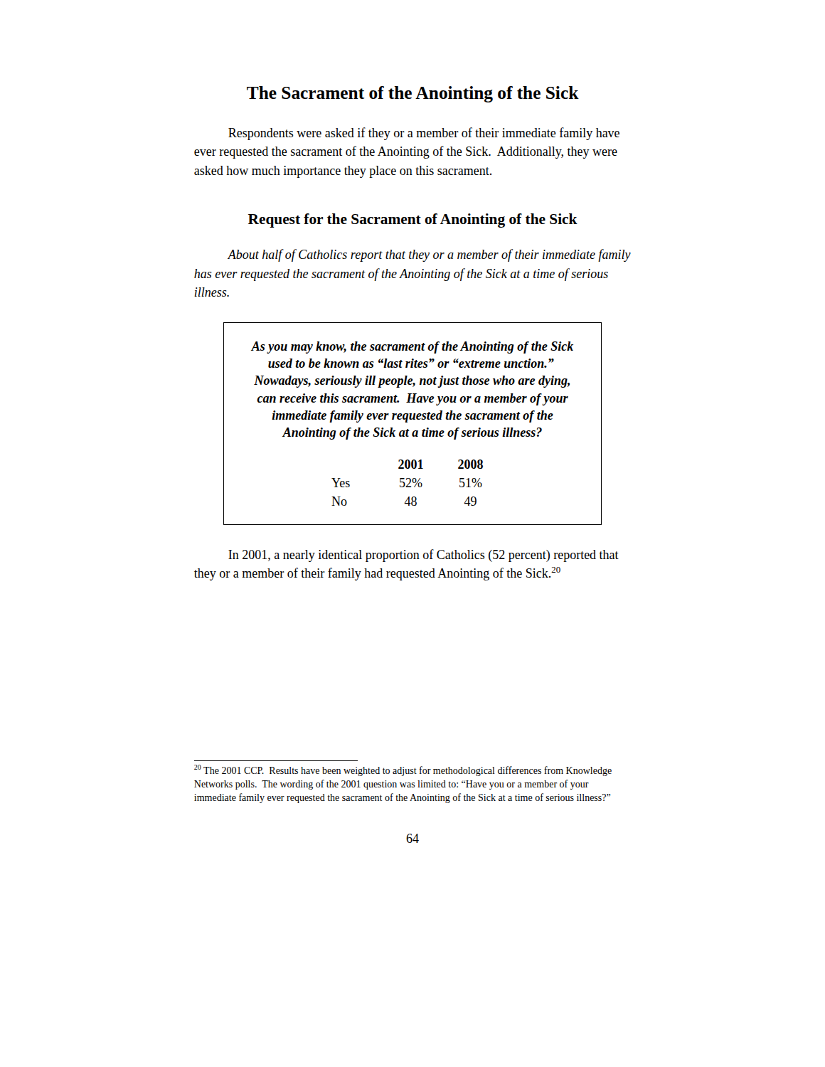The Sacrament of the Anointing of the Sick
Respondents were asked if they or a member of their immediate family have ever requested the sacrament of the Anointing of the Sick. Additionally, they were asked how much importance they place on this sacrament.
Request for the Sacrament of Anointing of the Sick
About half of Catholics report that they or a member of their immediate family has ever requested the sacrament of the Anointing of the Sick at a time of serious illness.
As you may know, the sacrament of the Anointing of the Sick used to be known as “last rites” or “extreme unction.” Nowadays, seriously ill people, not just those who are dying, can receive this sacrament. Have you or a member of your immediate family ever requested the sacrament of the Anointing of the Sick at a time of serious illness?
| | 2001 | 2008 |
| Yes | 52% | 51% |
| No | 48 | 49 |
In 2001, a nearly identical proportion of Catholics (52 percent) reported that they or a member of their family had requested Anointing of the Sick.20
20 The 2001 CCP. Results have been weighted to adjust for methodological differences from Knowledge Networks polls. The wording of the 2001 question was limited to: “Have you or a member of your immediate family ever requested the sacrament of the Anointing of the Sick at a time of serious illness?”
64